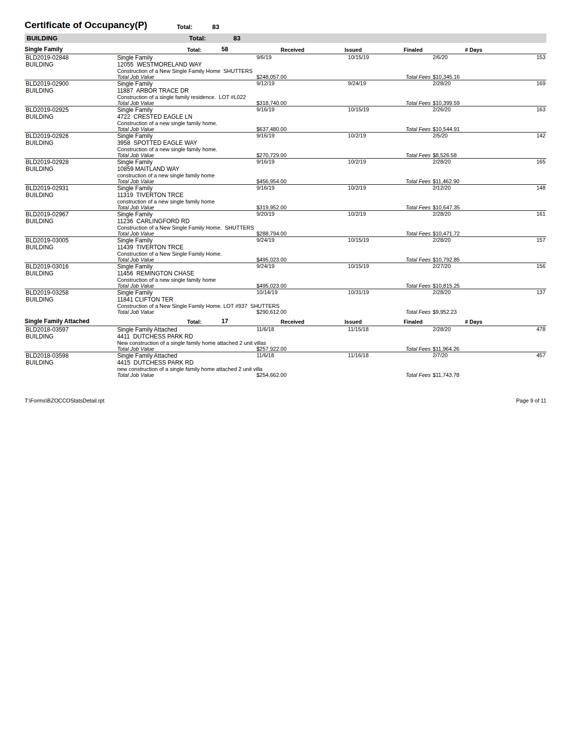Certificate of Occupancy(P)
Total:
83
BUILDING Total: 83
Single Family Total: 58 Received Issued Finaled # Days
| BLD2019-02848 | Single Family | 9/6/19 | 10/15/19 | 2/6/20 | 153 |
| BUILDING | 12055 WESTMORELAND WAY |
| | Construction of a New Single Family Home SHUTTERS |
| | Total Job Value | $248,057.00 | Total Fees | $10,345.16 | |
| BLD2019-02900 | Single Family | 9/12/19 | 9/24/19 | 2/28/20 | 169 |
| BUILDING | 11887 ARBOR TRACE DR |
| | Construction of a single family residence. LOT #L022 |
| | Total Job Value | $318,740.00 | Total Fees | $10,399.59 | |
| BLD2019-02925 | Single Family | 9/16/19 | 10/15/19 | 2/26/20 | 163 |
| BUILDING | 4722 CRESTED EAGLE LN |
| | Construction of a new single family home. |
| | Total Job Value | $637,480.00 | Total Fees | $10,544.91 | |
| BLD2019-02926 | Single Family | 9/16/19 | 10/2/19 | 2/5/20 | 142 |
| BUILDING | 3958 SPOTTED EAGLE WAY |
| | Construction of a new single family home. |
| | Total Job Value | $270,729.00 | Total Fees | $8,526.58 | |
| BLD2019-02928 | Single Family | 9/16/19 | 10/2/19 | 2/28/20 | 165 |
| BUILDING | 10859 MAITLAND WAY |
| | construction of a new single family home |
| | Total Job Value | $456,954.00 | Total Fees | $11,462.90 | |
| BLD2019-02931 | Single Family | 9/16/19 | 10/2/19 | 2/12/20 | 148 |
| BUILDING | 11319 TIVERTON TRCE |
| | construction of a new single family home |
| | Total Job Value | $319,952.00 | Total Fees | $10,647.35 | |
| BLD2019-02967 | Single Family | 9/20/19 | 10/2/19 | 2/28/20 | 161 |
| BUILDING | 11236 CARLINGFORD RD |
| | Construction of a New Single Family Home. SHUTTERS |
| | Total Job Value | $288,794.00 | Total Fees | $10,471.72 | |
| BLD2019-03005 | Single Family | 9/24/19 | 10/15/19 | 2/28/20 | 157 |
| BUILDING | 11439 TIVERTON TRCE |
| | Construction of a New Single Family Home. |
| | Total Job Value | $495,023.00 | Total Fees | $10,792.85 | |
| BLD2019-03016 | Single Family | 9/24/19 | 10/15/19 | 2/27/20 | 156 |
| BUILDING | 11456 REMINGTON CHASE |
| | Construction of a new single family home |
| | Total Job Value | $495,023.00 | Total Fees | $10,815.25 | |
| BLD2019-03258 | Single Family | 10/14/19 | 10/31/19 | 2/28/20 | 137 |
| BUILDING | 11841 CLIFTON TER |
| | Construction of a New Single Family Home. LOT #937 SHUTTERS |
| | Total Job Value | $290,612.00 | Total Fees | $9,952.23 | |
Single Family Attached Total: 17 Received Issued Finaled # Days
| BLD2018-03597 | Single Family Attached | 11/6/18 | 11/15/18 | 2/28/20 | 478 |
| BUILDING | 4411 DUTCHESS PARK RD |
| | New construction of a single family home attached 2 unit villas |
| | Total Job Value | $257,922.00 | Total Fees | $11,964.26 | |
| BLD2018-03598 | Single Family Attached | 11/6/18 | 11/16/18 | 2/7/20 | 457 |
| BUILDING | 4415 DUTCHESS PARK RD |
| | new construction of a single family home attached 2 unit villa |
| | Total Job Value | $254,662.00 | Total Fees | $11,743.78 | |
T:\Forms\BZOCCOStatsDetail.rpt Page 9 of 11